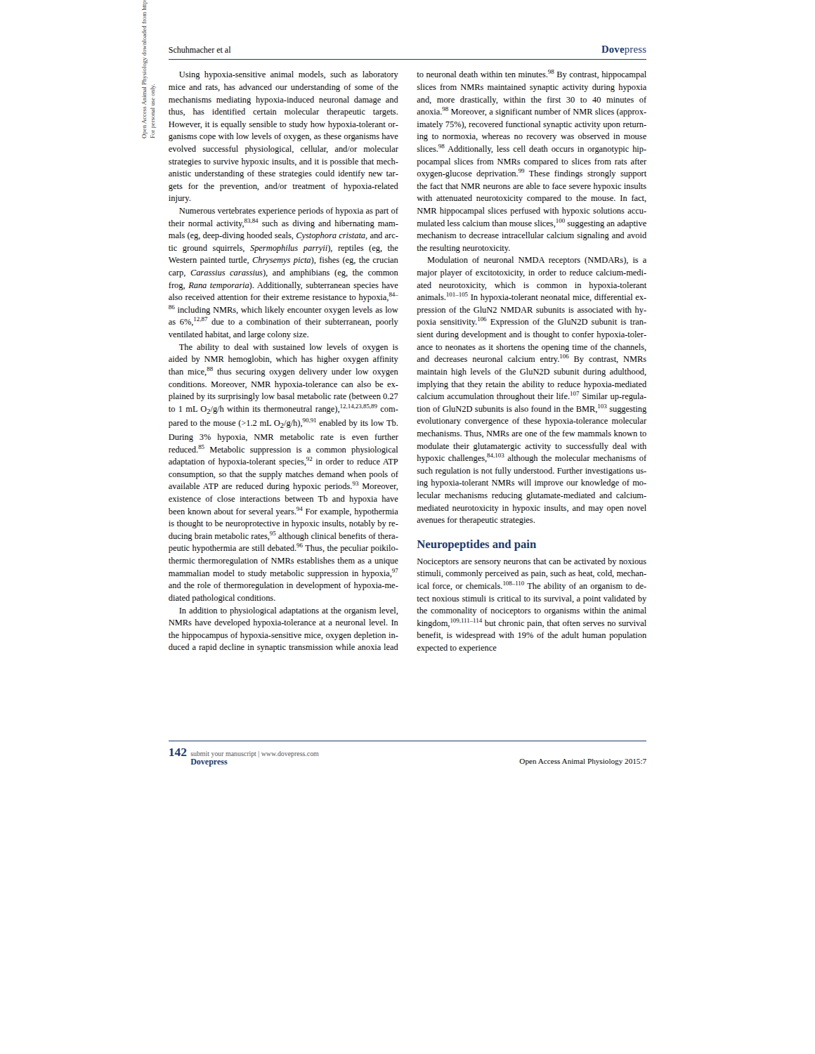Schuhmacher et al
Dove press
Open Access Animal Physiology downloaded from https://www.dovepress.com/ by 131.111.184.102 on 07-Sep-2017
For personal use only.
Using hypoxia-sensitive animal models, such as laboratory mice and rats, has advanced our understanding of some of the mechanisms mediating hypoxia-induced neuronal damage and thus, has identified certain molecular therapeutic targets. However, it is equally sensible to study how hypoxia-tolerant organisms cope with low levels of oxygen, as these organisms have evolved successful physiological, cellular, and/or molecular strategies to survive hypoxic insults, and it is possible that mechanistic understanding of these strategies could identify new targets for the prevention, and/or treatment of hypoxia-related injury.
Numerous vertebrates experience periods of hypoxia as part of their normal activity,83,84 such as diving and hibernating mammals (eg, deep-diving hooded seals, Cystophora cristata, and arctic ground squirrels, Spermophilus parryii), reptiles (eg, the Western painted turtle, Chrysemys picta), fishes (eg, the crucian carp, Carassius carassius), and amphibians (eg, the common frog, Rana temporaria). Additionally, subterranean species have also received attention for their extreme resistance to hypoxia,84–86 including NMRs, which likely encounter oxygen levels as low as 6%,12,87 due to a combination of their subterranean, poorly ventilated habitat, and large colony size.
The ability to deal with sustained low levels of oxygen is aided by NMR hemoglobin, which has higher oxygen affinity than mice,88 thus securing oxygen delivery under low oxygen conditions. Moreover, NMR hypoxia-tolerance can also be explained by its surprisingly low basal metabolic rate (between 0.27 to 1 mL O2/g/h within its thermoneutral range),12,14,23,85,89 compared to the mouse (>1.2 mL O2/g/h),90,91 enabled by its low Tb. During 3% hypoxia, NMR metabolic rate is even further reduced.85 Metabolic suppression is a common physiological adaptation of hypoxia-tolerant species,92 in order to reduce ATP consumption, so that the supply matches demand when pools of available ATP are reduced during hypoxic periods.93 Moreover, existence of close interactions between Tb and hypoxia have been known about for several years.94 For example, hypothermia is thought to be neuroprotective in hypoxic insults, notably by reducing brain metabolic rates,95 although clinical benefits of therapeutic hypothermia are still debated.96 Thus, the peculiar poikilothermic thermoregulation of NMRs establishes them as a unique mammalian model to study metabolic suppression in hypoxia,97 and the role of thermoregulation in development of hypoxia-mediated pathological conditions.
In addition to physiological adaptations at the organism level, NMRs have developed hypoxia-tolerance at a neuronal level. In the hippocampus of hypoxia-sensitive mice, oxygen depletion induced a rapid decline in synaptic transmission while anoxia lead to neuronal death within ten minutes.98 By contrast, hippocampal slices from NMRs maintained synaptic activity during hypoxia and, more drastically, within the first 30 to 40 minutes of anoxia.98 Moreover, a significant number of NMR slices (approximately 75%), recovered functional synaptic activity upon returning to normoxia, whereas no recovery was observed in mouse slices.98 Additionally, less cell death occurs in organotypic hippocampal slices from NMRs compared to slices from rats after oxygen-glucose deprivation.99 These findings strongly support the fact that NMR neurons are able to face severe hypoxic insults with attenuated neurotoxicity compared to the mouse. In fact, NMR hippocampal slices perfused with hypoxic solutions accumulated less calcium than mouse slices,100 suggesting an adaptive mechanism to decrease intracellular calcium signaling and avoid the resulting neurotoxicity.
Modulation of neuronal NMDA receptors (NMDARs), is a major player of excitotoxicity, in order to reduce calcium-mediated neurotoxicity, which is common in hypoxia-tolerant animals.101–105 In hypoxia-tolerant neonatal mice, differential expression of the GluN2 NMDAR subunits is associated with hypoxia sensitivity.106 Expression of the GluN2D subunit is transient during development and is thought to confer hypoxia-tolerance to neonates as it shortens the opening time of the channels, and decreases neuronal calcium entry.106 By contrast, NMRs maintain high levels of the GluN2D subunit during adulthood, implying that they retain the ability to reduce hypoxia-mediated calcium accumulation throughout their life.107 Similar up-regulation of GluN2D subunits is also found in the BMR,103 suggesting evolutionary convergence of these hypoxia-tolerance molecular mechanisms. Thus, NMRs are one of the few mammals known to modulate their glutamatergic activity to successfully deal with hypoxic challenges,84,103 although the molecular mechanisms of such regulation is not fully understood. Further investigations using hypoxia-tolerant NMRs will improve our knowledge of molecular mechanisms reducing glutamate-mediated and calcium-mediated neurotoxicity in hypoxic insults, and may open novel avenues for therapeutic strategies.
Neuropeptides and pain
Nociceptors are sensory neurons that can be activated by noxious stimuli, commonly perceived as pain, such as heat, cold, mechanical force, or chemicals.108–110 The ability of an organism to detect noxious stimuli is critical to its survival, a point validated by the commonality of nociceptors to organisms within the animal kingdom,109,111–114 but chronic pain, that often serves no survival benefit, is widespread with 19% of the adult human population expected to experience
142
submit your manuscript | www.dovepress.com
Dovepress
Open Access Animal Physiology 2015:7